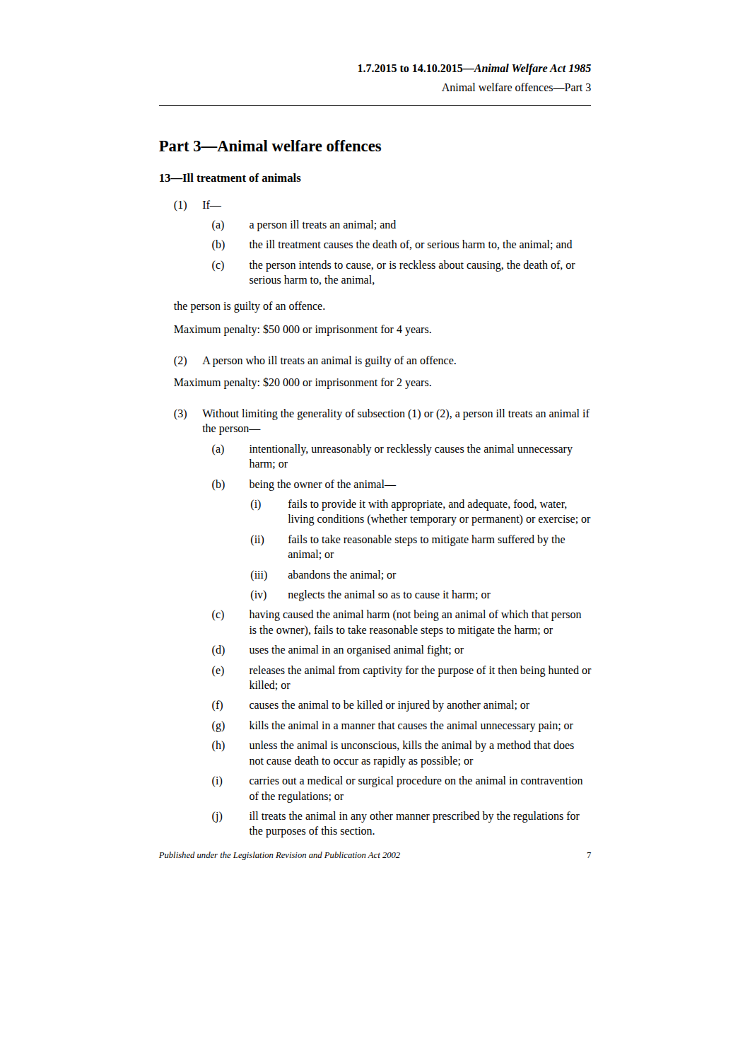1.7.2015 to 14.10.2015—Animal Welfare Act 1985
Animal welfare offences—Part 3
Part 3—Animal welfare offences
13—Ill treatment of animals
| (1) | If— |
| (a) | a person ill treats an animal; and |
| (b) | the ill treatment causes the death of, or serious harm to, the animal; and |
| (c) | the person intends to cause, or is reckless about causing, the death of, or serious harm to, the animal, |
the person is guilty of an offence.
Maximum penalty: $50 000 or imprisonment for 4 years.
| (2) | A person who ill treats an animal is guilty of an offence. |
Maximum penalty: $20 000 or imprisonment for 2 years.
| (3) | Without limiting the generality of subsection (1) or (2), a person ill treats an animal if the person— |
| (a) | intentionally, unreasonably or recklessly causes the animal unnecessary harm; or |
| (b) | being the owner of the animal— |
| (i) | fails to provide it with appropriate, and adequate, food, water, living conditions (whether temporary or permanent) or exercise; or |
| (ii) | fails to take reasonable steps to mitigate harm suffered by the animal; or |
| (iii) | abandons the animal; or |
| (iv) | neglects the animal so as to cause it harm; or |
| (c) | having caused the animal harm (not being an animal of which that person is the owner), fails to take reasonable steps to mitigate the harm; or |
| (d) | uses the animal in an organised animal fight; or |
| (e) | releases the animal from captivity for the purpose of it then being hunted or killed; or |
| (f) | causes the animal to be killed or injured by another animal; or |
| (g) | kills the animal in a manner that causes the animal unnecessary pain; or |
| (h) | unless the animal is unconscious, kills the animal by a method that does not cause death to occur as rapidly as possible; or |
| (i) | carries out a medical or surgical procedure on the animal in contravention of the regulations; or |
| (j) | ill treats the animal in any other manner prescribed by the regulations for the purposes of this section. |
Published under the Legislation Revision and Publication Act 2002 7